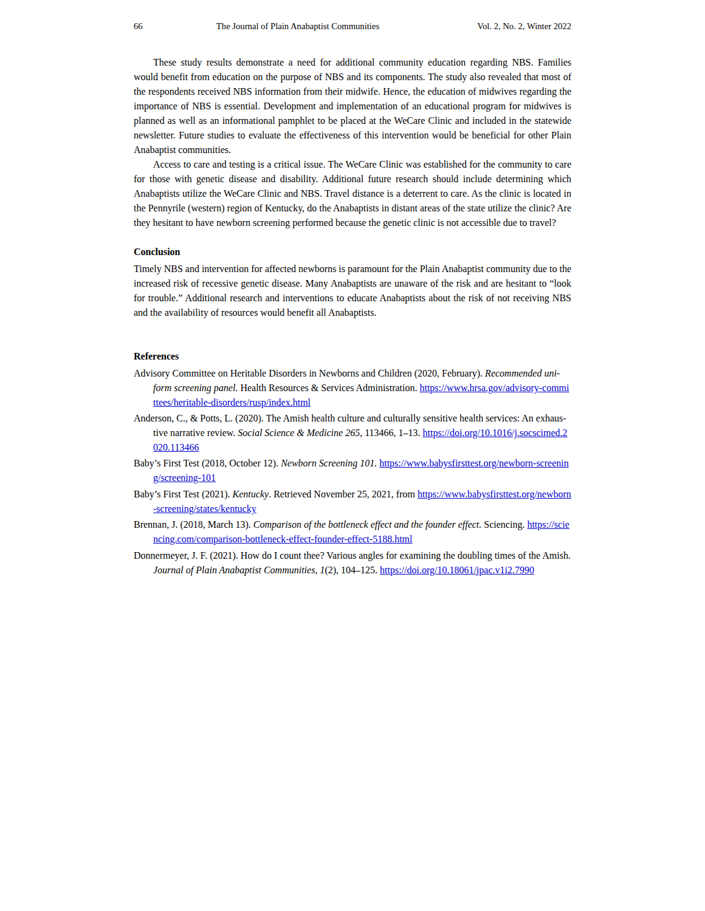66
The Journal of Plain Anabaptist Communities
Vol. 2, No. 2, Winter 2022
These study results demonstrate a need for additional community education regarding NBS. Families would benefit from education on the purpose of NBS and its components. The study also revealed that most of the respondents received NBS information from their midwife. Hence, the education of midwives regarding the importance of NBS is essential. Development and implementation of an educational program for midwives is planned as well as an informational pamphlet to be placed at the WeCare Clinic and included in the statewide newsletter. Future studies to evaluate the effectiveness of this intervention would be beneficial for other Plain Anabaptist communities.
Access to care and testing is a critical issue. The WeCare Clinic was established for the community to care for those with genetic disease and disability. Additional future research should include determining which Anabaptists utilize the WeCare Clinic and NBS. Travel distance is a deterrent to care. As the clinic is located in the Pennyrile (western) region of Kentucky, do the Anabaptists in distant areas of the state utilize the clinic? Are they hesitant to have newborn screening performed because the genetic clinic is not accessible due to travel?
Conclusion
Timely NBS and intervention for affected newborns is paramount for the Plain Anabaptist community due to the increased risk of recessive genetic disease. Many Anabaptists are unaware of the risk and are hesitant to “look for trouble.” Additional research and interventions to educate Anabaptists about the risk of not receiving NBS and the availability of resources would benefit all Anabaptists.
References
Advisory Committee on Heritable Disorders in Newborns and Children (2020, February). Recommended uniform screening panel. Health Resources & Services Administration. https://www.hrsa.gov/advisory-committees/heritable-disorders/rusp/index.html
Anderson, C., & Potts, L. (2020). The Amish health culture and culturally sensitive health services: An exhaustive narrative review. Social Science & Medicine 265, 113466, 1–13. https://doi.org/10.1016/j.socscimed.2020.113466
Baby’s First Test (2018, October 12). Newborn Screening 101. https://www.babysfirsttest.org/newborn-screening/screening-101
Baby’s First Test (2021). Kentucky. Retrieved November 25, 2021, from https://www.babysfirsttest.org/newborn-screening/states/kentucky
Brennan, J. (2018, March 13). Comparison of the bottleneck effect and the founder effect. Sciencing. https://sciencing.com/comparison-bottleneck-effect-founder-effect-5188.html
Donnermeyer, J. F. (2021). How do I count thee? Various angles for examining the doubling times of the Amish. Journal of Plain Anabaptist Communities, 1(2), 104–125. https://doi.org/10.18061/jpac.v1i2.7990